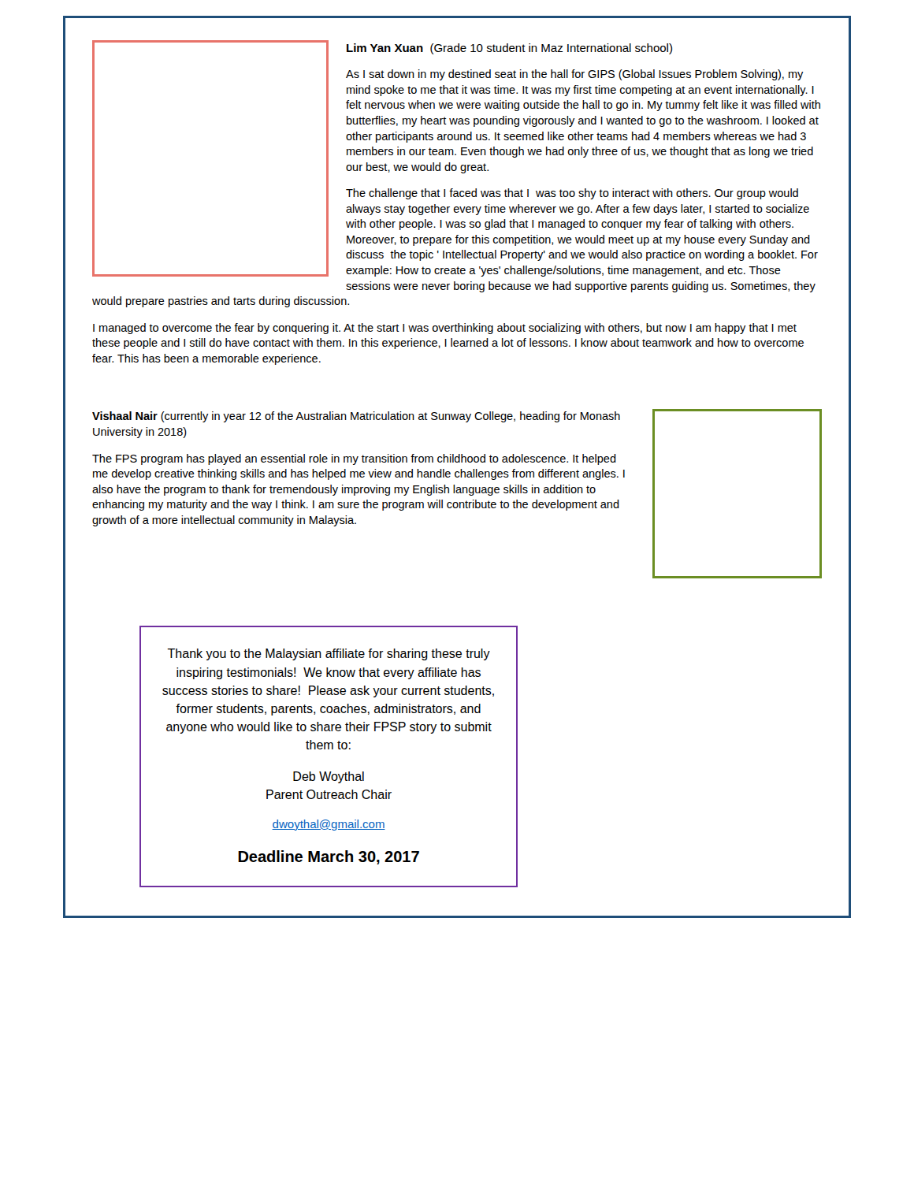Lim Yan Xuan (Grade 10 student in Maz International school)
As I sat down in my destined seat in the hall for GIPS (Global Issues Problem Solving), my mind spoke to me that it was time. It was my first time competing at an event internationally. I felt nervous when we were waiting outside the hall to go in. My tummy felt like it was filled with butterflies, my heart was pounding vigorously and I wanted to go to the washroom. I looked at other participants around us. It seemed like other teams had 4 members whereas we had 3 members in our team. Even though we had only three of us, we thought that as long we tried our best, we would do great.
The challenge that I faced was that I was too shy to interact with others. Our group would always stay together every time wherever we go. After a few days later, I started to socialize with other people. I was so glad that I managed to conquer my fear of talking with others. Moreover, to prepare for this competition, we would meet up at my house every Sunday and discuss the topic ' Intellectual Property' and we would also practice on wording a booklet. For example: How to create a 'yes' challenge/solutions, time management, and etc. Those sessions were never boring because we had supportive parents guiding us. Sometimes, they would prepare pastries and tarts during discussion.
I managed to overcome the fear by conquering it. At the start I was overthinking about socializing with others, but now I am happy that I met these people and I still do have contact with them. In this experience, I learned a lot of lessons. I know about teamwork and how to overcome fear. This has been a memorable experience.
Vishaal Nair (currently in year 12 of the Australian Matriculation at Sunway College, heading for Monash University in 2018)
The FPS program has played an essential role in my transition from childhood to adolescence. It helped me develop creative thinking skills and has helped me view and handle challenges from different angles. I also have the program to thank for tremendously improving my English language skills in addition to enhancing my maturity and the way I think. I am sure the program will contribute to the development and growth of a more intellectual community in Malaysia.
Thank you to the Malaysian affiliate for sharing these truly inspiring testimonials! We know that every affiliate has success stories to share! Please ask your current students, former students, parents, coaches, administrators, and anyone who would like to share their FPSP story to submit them to:
Deb Woythal
Parent Outreach Chair
dwoythal@gmail.com
Deadline March 30, 2017